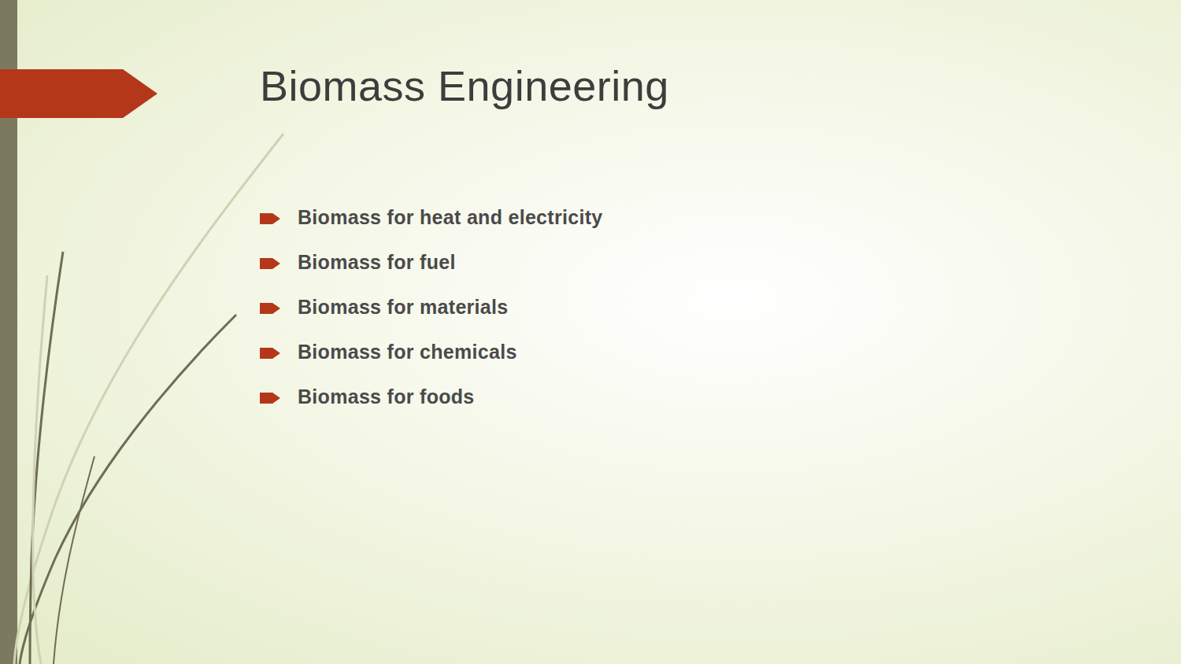Biomass Engineering
Biomass for heat and electricity
Biomass for fuel
Biomass for materials
Biomass for chemicals
Biomass for foods